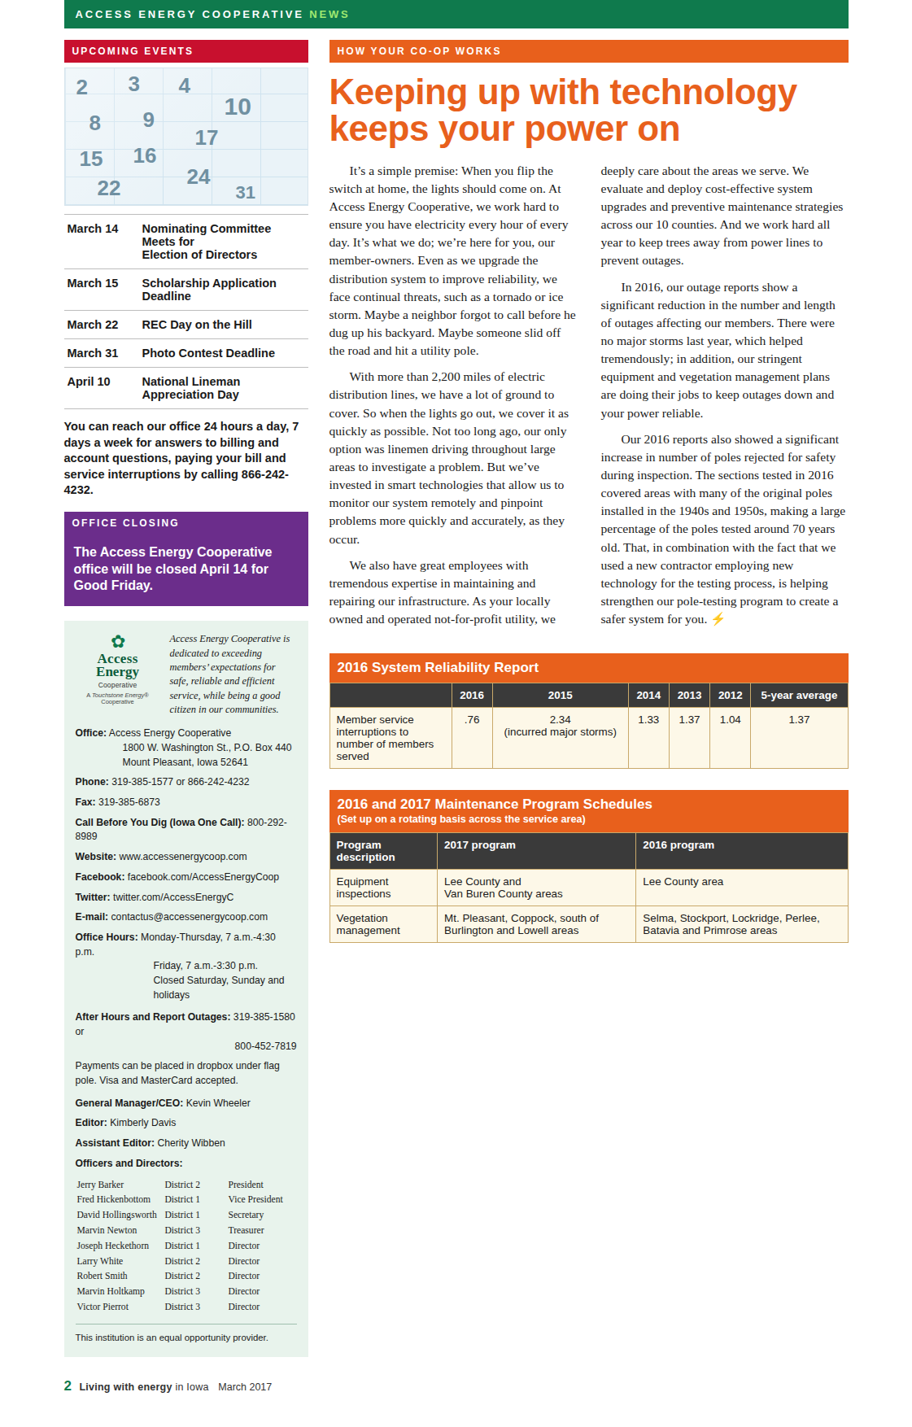Access Energy Cooperative News
Upcoming Events
2 3 4 10 8 9 17 15 16 24 22 31
| March 14 | Nominating Committee Meets for Election of Directors |
| March 15 | Scholarship Application Deadline |
| March 22 | REC Day on the Hill |
| March 31 | Photo Contest Deadline |
| April 10 | National Lineman Appreciation Day |
You can reach our office 24 hours a day, 7 days a week for answers to billing and account questions, paying your bill and service interruptions by calling 866-242-4232.
Office Closing
The Access Energy Cooperative office will be closed April 14 for Good Friday.
✿
Access
Energy
Cooperative
A Touchstone Energy® Cooperative
Access Energy Cooperative is dedicated to exceeding members’ expectations for safe, reliable and efficient service, while being a good citizen in our communities.
Office: Access Energy Cooperative 1800 W. Washington St., P.O. Box 440 Mount Pleasant, Iowa 52641
Phone: 319-385-1577 or 866-242-4232
Fax: 319-385-6873
Call Before You Dig (Iowa One Call): 800-292-8989
Website: www.accessenergycoop.com
Facebook: facebook.com/AccessEnergyCoop
Twitter: twitter.com/AccessEnergyC
E-mail: contactus@accessenergycoop.com
Office Hours: Monday-Thursday, 7 a.m.-4:30 p.m. Friday, 7 a.m.-3:30 p.m. Closed Saturday, Sunday and holidays
After Hours and Report Outages: 319-385-1580 or 800-452-7819
Payments can be placed in dropbox under flag pole. Visa and MasterCard accepted.
General Manager/CEO: Kevin Wheeler
Editor: Kimberly Davis
Assistant Editor: Cherity Wibben
Officers and Directors:
| Jerry Barker | District 2 | President |
| Fred Hickenbottom | District 1 | Vice President |
| David Hollingsworth | District 1 | Secretary |
| Marvin Newton | District 3 | Treasurer |
| Joseph Heckethorn | District 1 | Director |
| Larry White | District 2 | Director |
| Robert Smith | District 2 | Director |
| Marvin Holtkamp | District 3 | Director |
| Victor Pierrot | District 3 | Director |
This institution is an equal opportunity provider.
How Your Co-op Works
Keeping up with technology keeps your power on
It’s a simple premise: When you flip the switch at home, the lights should come on. At Access Energy Cooperative, we work hard to ensure you have electricity every hour of every day. It’s what we do; we’re here for you, our member-owners. Even as we upgrade the distribution system to improve reliability, we face continual threats, such as a tornado or ice storm. Maybe a neighbor forgot to call before he dug up his backyard. Maybe someone slid off the road and hit a utility pole.
With more than 2,200 miles of electric distribution lines, we have a lot of ground to cover. So when the lights go out, we cover it as quickly as possible. Not too long ago, our only option was linemen driving throughout large areas to investigate a problem. But we’ve invested in smart technologies that allow us to monitor our system remotely and pinpoint problems more quickly and accurately, as they occur.
We also have great employees with tremendous expertise in maintaining and repairing our infrastructure. As your locally owned and operated not-for-profit utility, we deeply care about the areas we serve. We evaluate and deploy cost-effective system upgrades and preventive maintenance strategies across our 10 counties. And we work hard all year to keep trees away from power lines to prevent outages.
In 2016, our outage reports show a significant reduction in the number and length of outages affecting our members. There were no major storms last year, which helped tremendously; in addition, our stringent equipment and vegetation management plans are doing their jobs to keep outages down and your power reliable.
Our 2016 reports also showed a significant increase in number of poles rejected for safety during inspection. The sections tested in 2016 covered areas with many of the original poles installed in the 1940s and 1950s, making a large percentage of the poles tested around 70 years old. That, in combination with the fact that we used a new contractor employing new technology for the testing process, is helping strengthen our pole-testing program to create a safer system for you. ⚡
2016 System Reliability Report
| | 2016 | 2015 | 2014 | 2013 | 2012 | 5-year average |
| --- | --- | --- | --- | --- | --- | --- |
| Member service interruptions to number of members served | .76 | 2.34 (incurred major storms) | 1.33 | 1.37 | 1.04 | 1.37 |
2016 and 2017 Maintenance Program Schedules (Set up on a rotating basis across the service area)
| Program description | 2017 program | 2016 program |
| --- | --- | --- |
| Equipment inspections | Lee County and Van Buren County areas | Lee County area |
| Vegetation management | Mt. Pleasant, Coppock, south of Burlington and Lowell areas | Selma, Stockport, Lockridge, Perlee, Batavia and Primrose areas |
2 Living with energy in Iowa March 2017